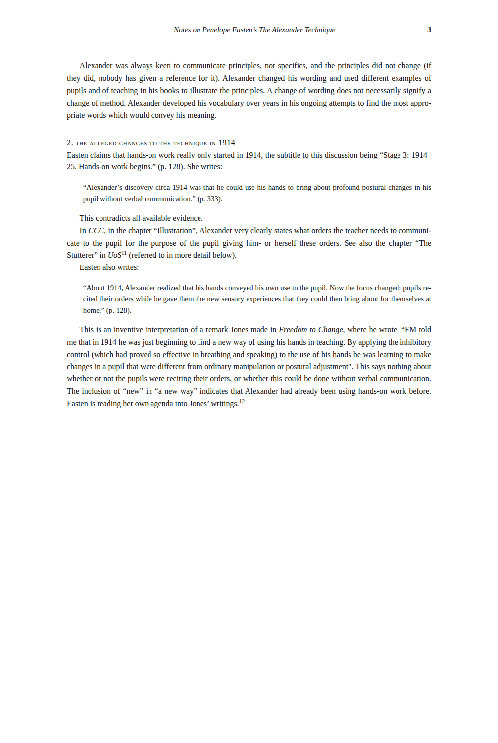Notes on Penelope Easten’s The Alexander Technique 3
Alexander was always keen to communicate principles, not specifics, and the principles did not change (if they did, nobody has given a reference for it). Alexander changed his wording and used different examples of pupils and of teaching in his books to illustrate the principles. A change of wording does not necessarily signify a change of method. Alexander developed his vocabulary over years in his ongoing attempts to find the most appropriate words which would convey his meaning.
2. the alleged changes to the technique in 1914
Easten claims that hands-on work really only started in 1914, the subtitle to this discussion being “Stage 3: 1914–25. Hands-on work begins.” (p. 128). She writes:
“Alexander’s discovery circa 1914 was that he could use his hands to bring about profound postural changes in his pupil without verbal communication.” (p. 333).
This contradicts all available evidence.
In CCC, in the chapter “Illustration”, Alexander very clearly states what orders the teacher needs to communicate to the pupil for the purpose of the pupil giving him- or herself these orders. See also the chapter “The Stutterer” in UoS11 (referred to in more detail below).
Easten also writes:
“About 1914, Alexander realized that his hands conveyed his own use to the pupil. Now the focus changed: pupils recited their orders while he gave them the new sensory experiences that they could then bring about for themselves at home.” (p. 128).
This is an inventive interpretation of a remark Jones made in Freedom to Change, where he wrote, “FM told me that in 1914 he was just beginning to find a new way of using his hands in teaching. By applying the inhibitory control (which had proved so effective in breathing and speaking) to the use of his hands he was learning to make changes in a pupil that were different from ordinary manipulation or postural adjustment”. This says nothing about whether or not the pupils were reciting their orders, or whether this could be done without verbal communication. The inclusion of “new” in “a new way” indicates that Alexander had already been using hands-on work before. Easten is reading her own agenda into Jones’ writings.12